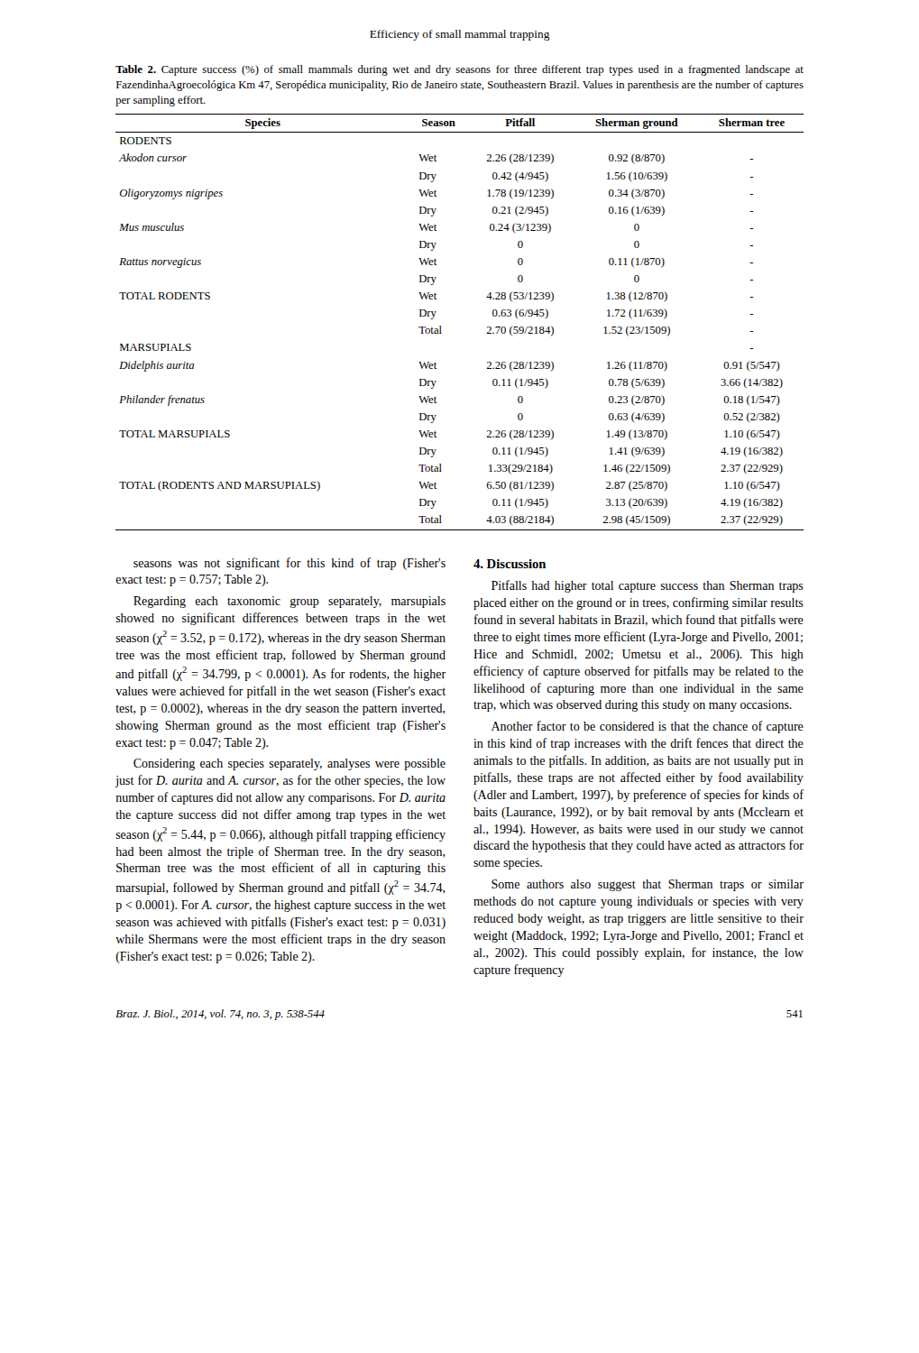Efficiency of small mammal trapping
Table 2. Capture success (%) of small mammals during wet and dry seasons for three different trap types used in a fragmented landscape at FazendinhaAgroecológica Km 47, Seropédica municipality, Rio de Janeiro state, Southeastern Brazil. Values in parenthesis are the number of captures per sampling effort.
| Species | Season | Pitfall | Sherman ground | Sherman tree |
| --- | --- | --- | --- | --- |
| RODENTS |
| Akodon cursor | Wet | 2.26 (28/1239) | 0.92 (8/870) | - |
| | Dry | 0.42 (4/945) | 1.56 (10/639) | - |
| Oligoryzomys nigripes | Wet | 1.78 (19/1239) | 0.34 (3/870) | - |
| | Dry | 0.21 (2/945) | 0.16 (1/639) | - |
| Mus musculus | Wet | 0.24 (3/1239) | 0 | - |
| | Dry | 0 | 0 | - |
| Rattus norvegicus | Wet | 0 | 0.11 (1/870) | - |
| | Dry | 0 | 0 | - |
| TOTAL RODENTS | Wet | 4.28 (53/1239) | 1.38 (12/870) | - |
| | Dry | 0.63 (6/945) | 1.72 (11/639) | - |
| | Total | 2.70 (59/2184) | 1.52 (23/1509) | - |
| MARSUPIALS | | | | - |
| Didelphis aurita | Wet | 2.26 (28/1239) | 1.26 (11/870) | 0.91 (5/547) |
| | Dry | 0.11 (1/945) | 0.78 (5/639) | 3.66 (14/382) |
| Philander frenatus | Wet | 0 | 0.23 (2/870) | 0.18 (1/547) |
| | Dry | 0 | 0.63 (4/639) | 0.52 (2/382) |
| TOTAL MARSUPIALS | Wet | 2.26 (28/1239) | 1.49 (13/870) | 1.10 (6/547) |
| | Dry | 0.11 (1/945) | 1.41 (9/639) | 4.19 (16/382) |
| | Total | 1.33(29/2184) | 1.46 (22/1509) | 2.37 (22/929) |
| TOTAL (RODENTS AND MARSUPIALS) | Wet | 6.50 (81/1239) | 2.87 (25/870) | 1.10 (6/547) |
| | Dry | 0.11 (1/945) | 3.13 (20/639) | 4.19 (16/382) |
| | Total | 4.03 (88/2184) | 2.98 (45/1509) | 2.37 (22/929) |
seasons was not significant for this kind of trap (Fisher's exact test: p = 0.757; Table 2).
Regarding each taxonomic group separately, marsupials showed no significant differences between traps in the wet season (χ2 = 3.52, p = 0.172), whereas in the dry season Sherman tree was the most efficient trap, followed by Sherman ground and pitfall (χ2 = 34.799, p < 0.0001). As for rodents, the higher values were achieved for pitfall in the wet season (Fisher's exact test, p = 0.0002), whereas in the dry season the pattern inverted, showing Sherman ground as the most efficient trap (Fisher's exact test: p = 0.047; Table 2).
Considering each species separately, analyses were possible just for D. aurita and A. cursor, as for the other species, the low number of captures did not allow any comparisons. For D. aurita the capture success did not differ among trap types in the wet season (χ2 = 5.44, p = 0.066), although pitfall trapping efficiency had been almost the triple of Sherman tree. In the dry season, Sherman tree was the most efficient of all in capturing this marsupial, followed by Sherman ground and pitfall (χ2 = 34.74, p < 0.0001). For A. cursor, the highest capture success in the wet season was achieved with pitfalls (Fisher's exact test: p = 0.031) while Shermans were the most efficient traps in the dry season (Fisher's exact test: p = 0.026; Table 2).
4. Discussion
Pitfalls had higher total capture success than Sherman traps placed either on the ground or in trees, confirming similar results found in several habitats in Brazil, which found that pitfalls were three to eight times more efficient (Lyra-Jorge and Pivello, 2001; Hice and Schmidl, 2002; Umetsu et al., 2006). This high efficiency of capture observed for pitfalls may be related to the likelihood of capturing more than one individual in the same trap, which was observed during this study on many occasions.
Another factor to be considered is that the chance of capture in this kind of trap increases with the drift fences that direct the animals to the pitfalls. In addition, as baits are not usually put in pitfalls, these traps are not affected either by food availability (Adler and Lambert, 1997), by preference of species for kinds of baits (Laurance, 1992), or by bait removal by ants (Mcclearn et al., 1994). However, as baits were used in our study we cannot discard the hypothesis that they could have acted as attractors for some species.
Some authors also suggest that Sherman traps or similar methods do not capture young individuals or species with very reduced body weight, as trap triggers are little sensitive to their weight (Maddock, 1992; Lyra-Jorge and Pivello, 2001; Francl et al., 2002). This could possibly explain, for instance, the low capture frequency
Braz. J. Biol., 2014, vol. 74, no. 3, p. 538-544
541